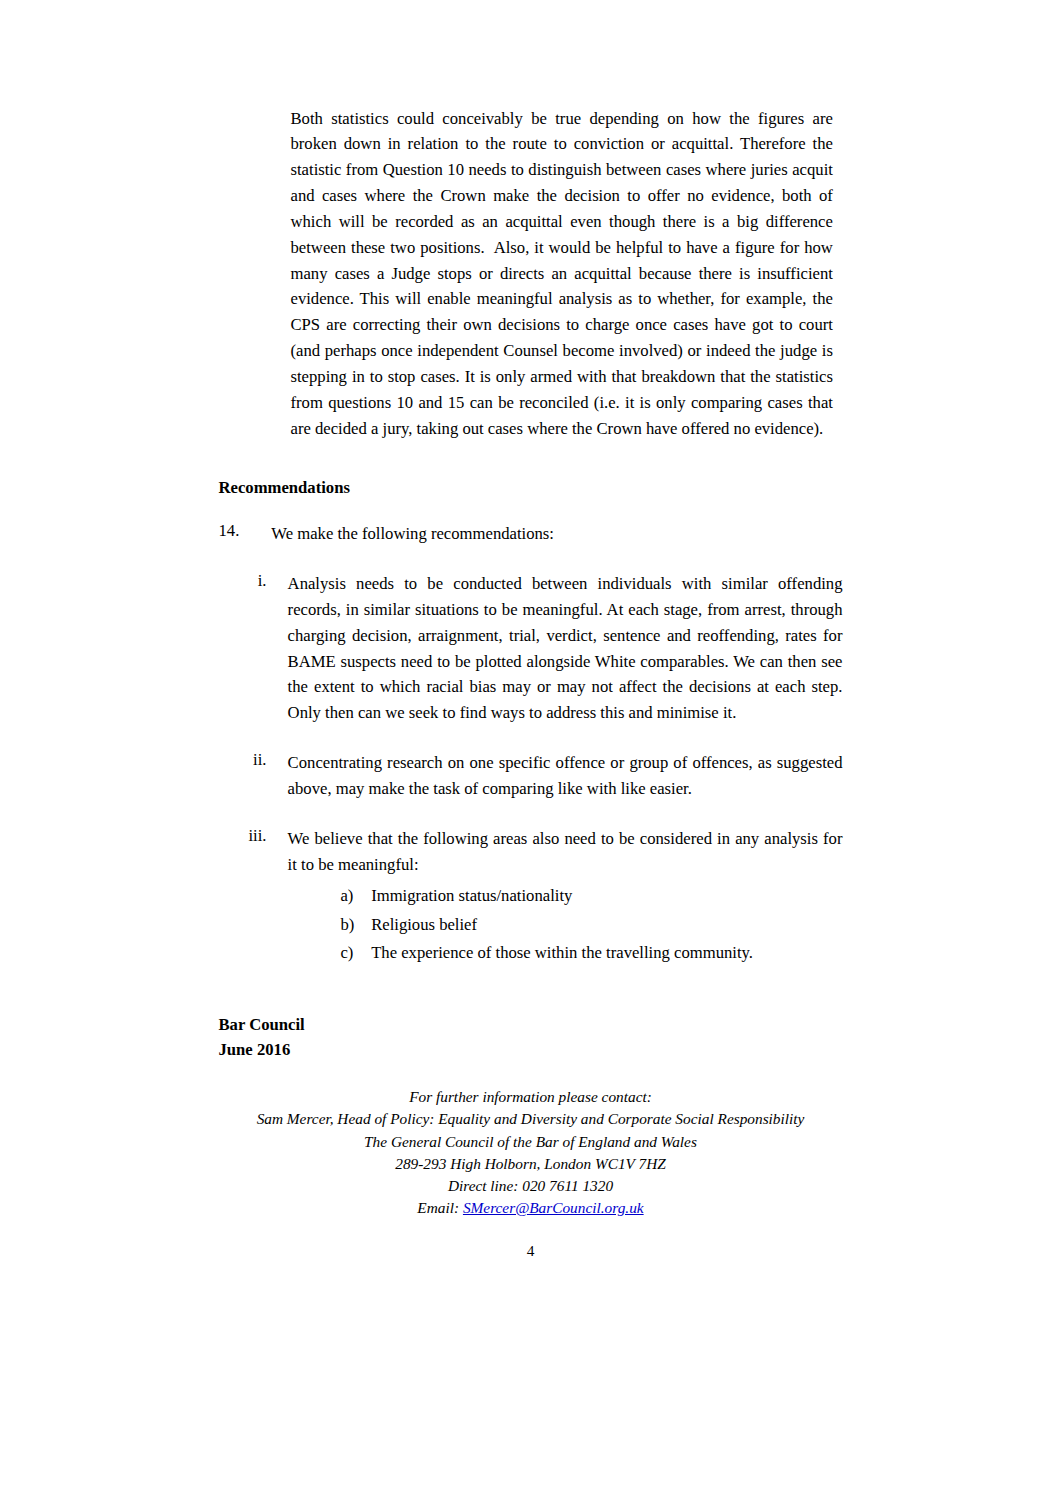Both statistics could conceivably be true depending on how the figures are broken down in relation to the route to conviction or acquittal. Therefore the statistic from Question 10 needs to distinguish between cases where juries acquit and cases where the Crown make the decision to offer no evidence, both of which will be recorded as an acquittal even though there is a big difference between these two positions. Also, it would be helpful to have a figure for how many cases a Judge stops or directs an acquittal because there is insufficient evidence. This will enable meaningful analysis as to whether, for example, the CPS are correcting their own decisions to charge once cases have got to court (and perhaps once independent Counsel become involved) or indeed the judge is stepping in to stop cases. It is only armed with that breakdown that the statistics from questions 10 and 15 can be reconciled (i.e. it is only comparing cases that are decided a jury, taking out cases where the Crown have offered no evidence).
Recommendations
14.
We make the following recommendations:
i.
Analysis needs to be conducted between individuals with similar offending records, in similar situations to be meaningful. At each stage, from arrest, through charging decision, arraignment, trial, verdict, sentence and reoffending, rates for BAME suspects need to be plotted alongside White comparables. We can then see the extent to which racial bias may or may not affect the decisions at each step. Only then can we seek to find ways to address this and minimise it.
ii.
Concentrating research on one specific offence or group of offences, as suggested above, may make the task of comparing like with like easier.
iii.
We believe that the following areas also need to be considered in any analysis for it to be meaningful:
a) Immigration status/nationality
b) Religious belief
c) The experience of those within the travelling community.
Bar Council
June 2016
For further information please contact:
Sam Mercer, Head of Policy: Equality and Diversity and Corporate Social Responsibility
The General Council of the Bar of England and Wales
289-293 High Holborn, London WC1V 7HZ
Direct line: 020 7611 1320
Email: SMercer@BarCouncil.org.uk
4